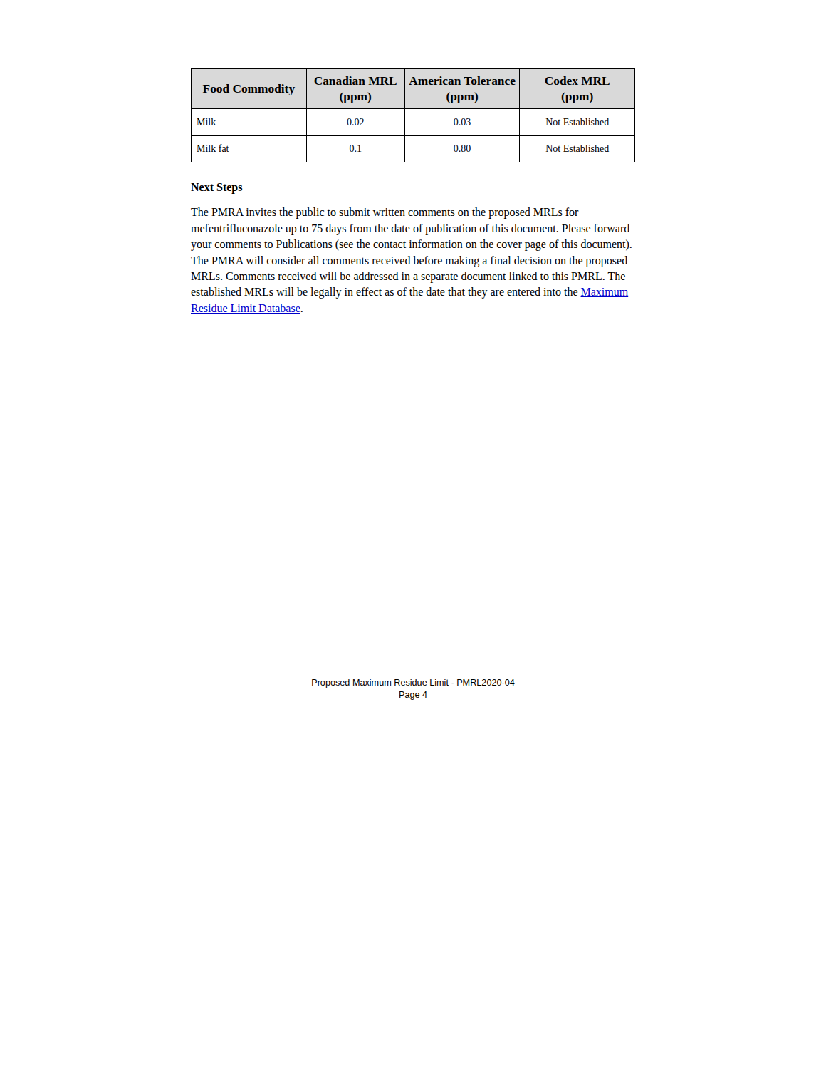| Food Commodity | Canadian MRL (ppm) | American Tolerance (ppm) | Codex MRL (ppm) |
| --- | --- | --- | --- |
| Milk | 0.02 | 0.03 | Not Established |
| Milk fat | 0.1 | 0.80 | Not Established |
Next Steps
The PMRA invites the public to submit written comments on the proposed MRLs for mefentrifluconazole up to 75 days from the date of publication of this document. Please forward your comments to Publications (see the contact information on the cover page of this document). The PMRA will consider all comments received before making a final decision on the proposed MRLs. Comments received will be addressed in a separate document linked to this PMRL. The established MRLs will be legally in effect as of the date that they are entered into the Maximum Residue Limit Database.
Proposed Maximum Residue Limit - PMRL2020-04
Page 4